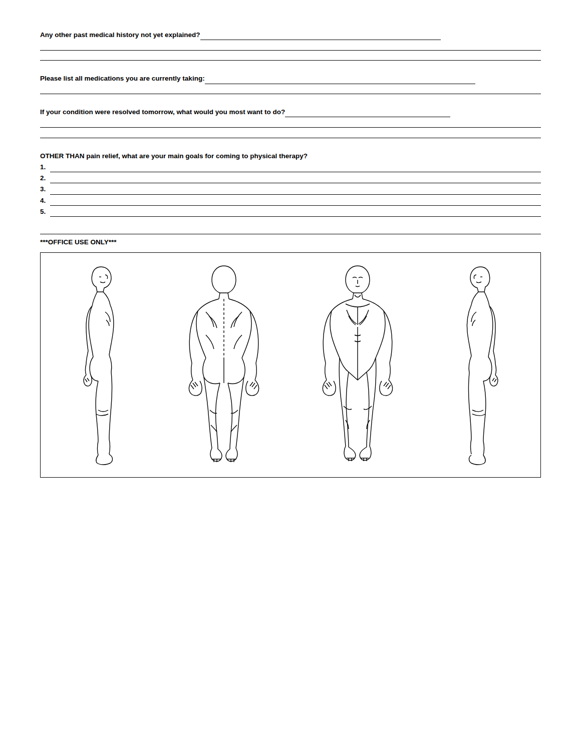Any other past medical history not yet explained?
Please list all medications you are currently taking:
If your condition were resolved tomorrow, what would you most want to do?
OTHER THAN pain relief, what are your main goals for coming to physical therapy?
1.
2.
3.
4.
5.
***OFFICE USE ONLY***